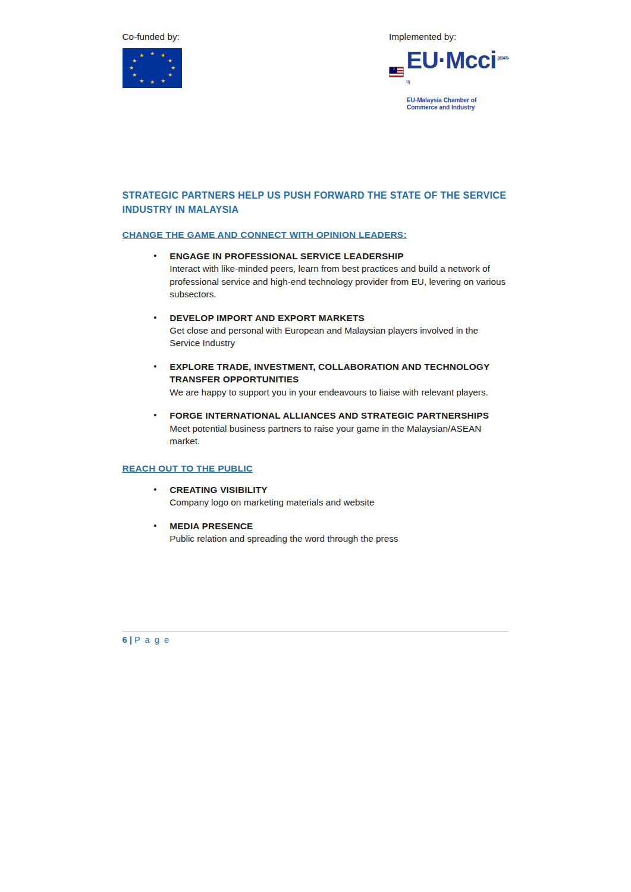Co-funded by:
★ ★ ★ ★ ★ ★ ★ ★ ★ ★ ★ ★
Implemented by:
EU·Mcci(263470-U)
EU-Malaysia Chamber of
Commerce and Industry
STRATEGIC PARTNERS HELP US PUSH FORWARD THE STATE OF THE SERVICE INDUSTRY IN MALAYSIA
CHANGE THE GAME AND CONNECT WITH OPINION LEADERS:
ENGAGE IN PROFESSIONAL SERVICE LEADERSHIP Interact with like-minded peers, learn from best practices and build a network of professional service and high-end technology provider from EU, levering on various subsectors.
DEVELOP IMPORT AND EXPORT MARKETS Get close and personal with European and Malaysian players involved in the Service Industry
EXPLORE TRADE, INVESTMENT, COLLABORATION AND TECHNOLOGY TRANSFER OPPORTUNITIES We are happy to support you in your endeavours to liaise with relevant players.
FORGE INTERNATIONAL ALLIANCES AND STRATEGIC PARTNERSHIPS Meet potential business partners to raise your game in the Malaysian/ASEAN market.
REACH OUT TO THE PUBLIC
CREATING VISIBILITY Company logo on marketing materials and website
MEDIA PRESENCE Public relation and spreading the word through the press
6 | P a g e